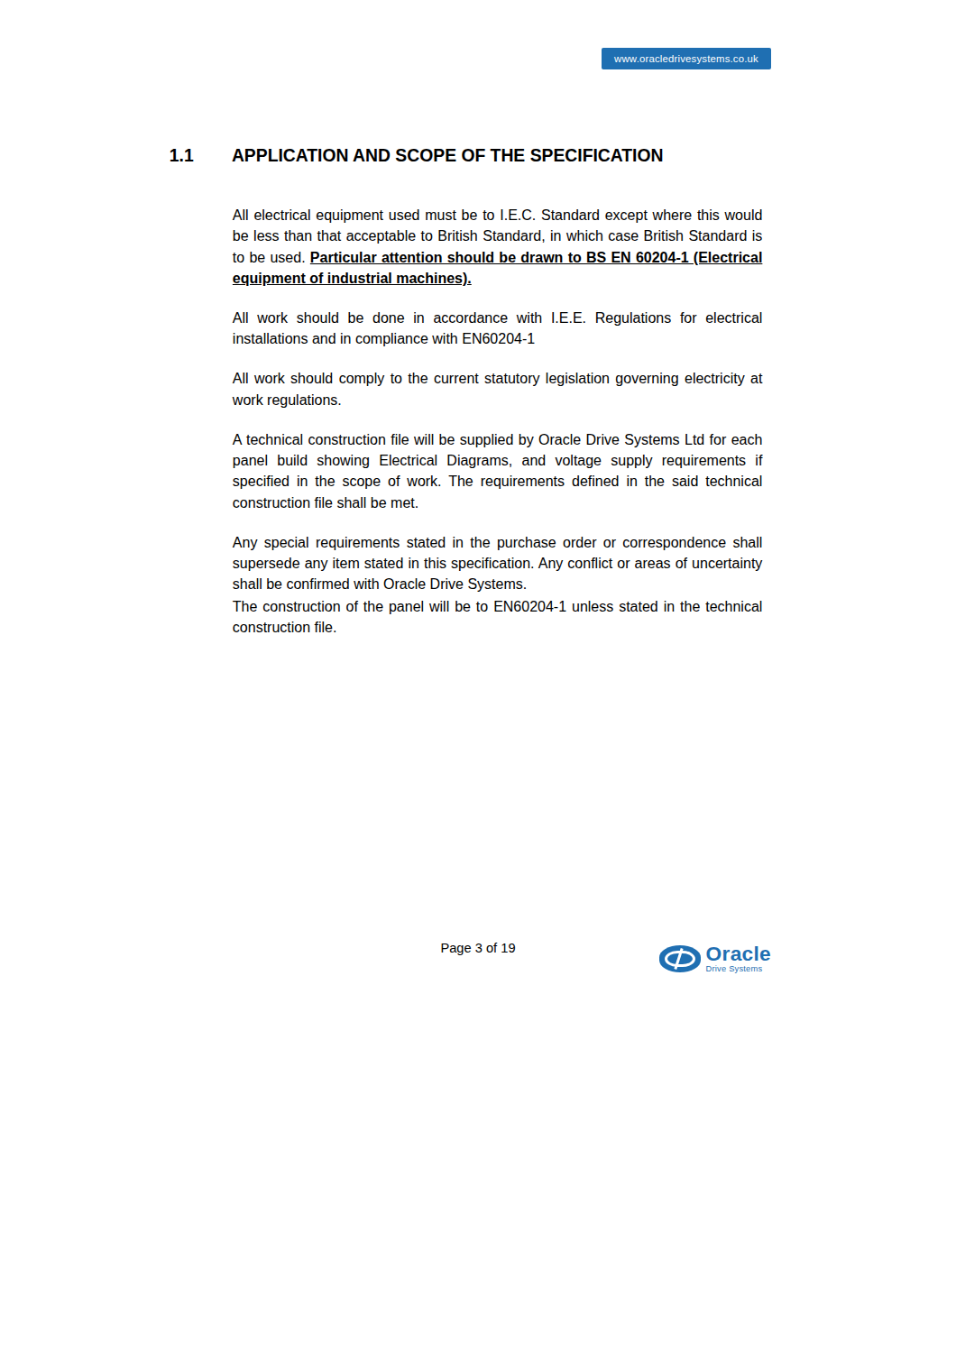www.oracledrivesystems.co.uk
1.1 APPLICATION AND SCOPE OF THE SPECIFICATION
All electrical equipment used must be to I.E.C. Standard except where this would be less than that acceptable to British Standard, in which case British Standard is to be used. Particular attention should be drawn to BS EN 60204-1 (Electrical equipment of industrial machines).
All work should be done in accordance with I.E.E. Regulations for electrical installations and in compliance with EN60204-1
All work should comply to the current statutory legislation governing electricity at work regulations.
A technical construction file will be supplied by Oracle Drive Systems Ltd for each panel build showing Electrical Diagrams, and voltage supply requirements if specified in the scope of work. The requirements defined in the said technical construction file shall be met.
Any special requirements stated in the purchase order or correspondence shall supersede any item stated in this specification. Any conflict or areas of uncertainty shall be confirmed with Oracle Drive Systems.
The construction of the panel will be to EN60204-1 unless stated in the technical construction file.
Page 3 of 19
Oracle
Drive Systems